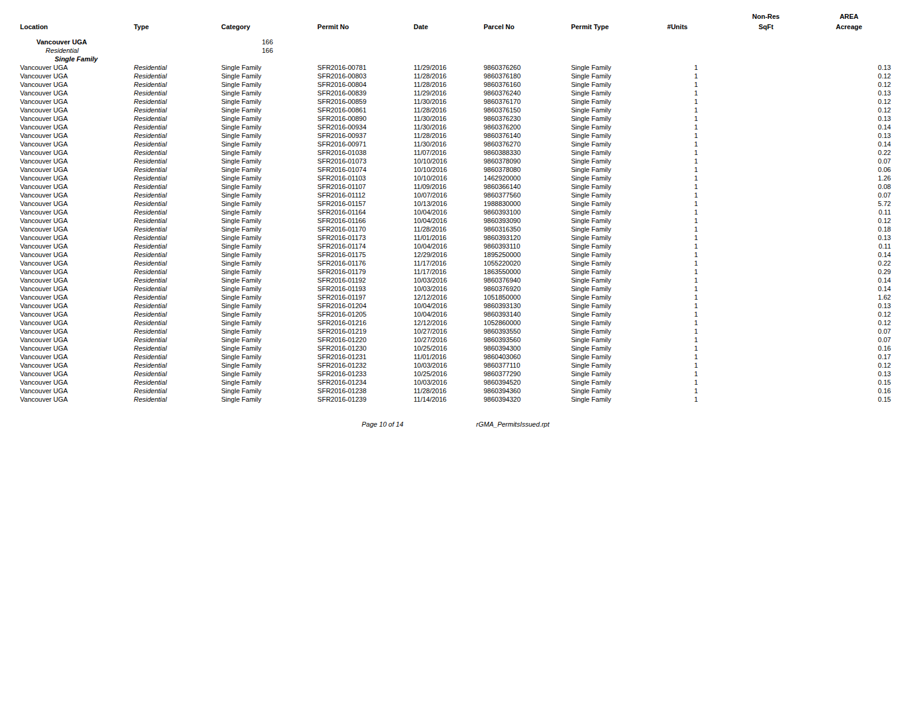| | | | | | | | | Non-Res | AREA |
| --- | --- | --- | --- | --- | --- | --- | --- | --- | --- |
| Location | Type | Category | Permit No | Date | Parcel No | Permit Type | #Units | SqFt | Acreage |
| Vancouver UGA | | 166 | |
| Residential | | 166 | |
| Single Family | |
| Vancouver UGA | Residential | Single Family | SFR2016-00781 | 11/29/2016 | 9860376260 | Single Family | 1 | | 0.13 |
| Vancouver UGA | Residential | Single Family | SFR2016-00803 | 11/28/2016 | 9860376180 | Single Family | 1 | | 0.12 |
| Vancouver UGA | Residential | Single Family | SFR2016-00804 | 11/28/2016 | 9860376160 | Single Family | 1 | | 0.12 |
| Vancouver UGA | Residential | Single Family | SFR2016-00839 | 11/29/2016 | 9860376240 | Single Family | 1 | | 0.13 |
| Vancouver UGA | Residential | Single Family | SFR2016-00859 | 11/30/2016 | 9860376170 | Single Family | 1 | | 0.12 |
| Vancouver UGA | Residential | Single Family | SFR2016-00861 | 11/28/2016 | 9860376150 | Single Family | 1 | | 0.12 |
| Vancouver UGA | Residential | Single Family | SFR2016-00890 | 11/30/2016 | 9860376230 | Single Family | 1 | | 0.13 |
| Vancouver UGA | Residential | Single Family | SFR2016-00934 | 11/30/2016 | 9860376200 | Single Family | 1 | | 0.14 |
| Vancouver UGA | Residential | Single Family | SFR2016-00937 | 11/28/2016 | 9860376140 | Single Family | 1 | | 0.13 |
| Vancouver UGA | Residential | Single Family | SFR2016-00971 | 11/30/2016 | 9860376270 | Single Family | 1 | | 0.14 |
| Vancouver UGA | Residential | Single Family | SFR2016-01038 | 11/07/2016 | 9860388330 | Single Family | 1 | | 0.22 |
| Vancouver UGA | Residential | Single Family | SFR2016-01073 | 10/10/2016 | 9860378090 | Single Family | 1 | | 0.07 |
| Vancouver UGA | Residential | Single Family | SFR2016-01074 | 10/10/2016 | 9860378080 | Single Family | 1 | | 0.06 |
| Vancouver UGA | Residential | Single Family | SFR2016-01103 | 10/10/2016 | 1462920000 | Single Family | 1 | | 1.26 |
| Vancouver UGA | Residential | Single Family | SFR2016-01107 | 11/09/2016 | 9860366140 | Single Family | 1 | | 0.08 |
| Vancouver UGA | Residential | Single Family | SFR2016-01112 | 10/07/2016 | 9860377560 | Single Family | 1 | | 0.07 |
| Vancouver UGA | Residential | Single Family | SFR2016-01157 | 10/13/2016 | 1988830000 | Single Family | 1 | | 5.72 |
| Vancouver UGA | Residential | Single Family | SFR2016-01164 | 10/04/2016 | 9860393100 | Single Family | 1 | | 0.11 |
| Vancouver UGA | Residential | Single Family | SFR2016-01166 | 10/04/2016 | 9860393090 | Single Family | 1 | | 0.12 |
| Vancouver UGA | Residential | Single Family | SFR2016-01170 | 11/28/2016 | 9860316350 | Single Family | 1 | | 0.18 |
| Vancouver UGA | Residential | Single Family | SFR2016-01173 | 11/01/2016 | 9860393120 | Single Family | 1 | | 0.13 |
| Vancouver UGA | Residential | Single Family | SFR2016-01174 | 10/04/2016 | 9860393110 | Single Family | 1 | | 0.11 |
| Vancouver UGA | Residential | Single Family | SFR2016-01175 | 12/29/2016 | 1895250000 | Single Family | 1 | | 0.14 |
| Vancouver UGA | Residential | Single Family | SFR2016-01176 | 11/17/2016 | 1055220020 | Single Family | 1 | | 0.22 |
| Vancouver UGA | Residential | Single Family | SFR2016-01179 | 11/17/2016 | 1863550000 | Single Family | 1 | | 0.29 |
| Vancouver UGA | Residential | Single Family | SFR2016-01192 | 10/03/2016 | 9860376940 | Single Family | 1 | | 0.14 |
| Vancouver UGA | Residential | Single Family | SFR2016-01193 | 10/03/2016 | 9860376920 | Single Family | 1 | | 0.14 |
| Vancouver UGA | Residential | Single Family | SFR2016-01197 | 12/12/2016 | 1051850000 | Single Family | 1 | | 1.62 |
| Vancouver UGA | Residential | Single Family | SFR2016-01204 | 10/04/2016 | 9860393130 | Single Family | 1 | | 0.13 |
| Vancouver UGA | Residential | Single Family | SFR2016-01205 | 10/04/2016 | 9860393140 | Single Family | 1 | | 0.12 |
| Vancouver UGA | Residential | Single Family | SFR2016-01216 | 12/12/2016 | 1052860000 | Single Family | 1 | | 0.12 |
| Vancouver UGA | Residential | Single Family | SFR2016-01219 | 10/27/2016 | 9860393550 | Single Family | 1 | | 0.07 |
| Vancouver UGA | Residential | Single Family | SFR2016-01220 | 10/27/2016 | 9860393560 | Single Family | 1 | | 0.07 |
| Vancouver UGA | Residential | Single Family | SFR2016-01230 | 10/25/2016 | 9860394300 | Single Family | 1 | | 0.16 |
| Vancouver UGA | Residential | Single Family | SFR2016-01231 | 11/01/2016 | 9860403060 | Single Family | 1 | | 0.17 |
| Vancouver UGA | Residential | Single Family | SFR2016-01232 | 10/03/2016 | 9860377110 | Single Family | 1 | | 0.12 |
| Vancouver UGA | Residential | Single Family | SFR2016-01233 | 10/25/2016 | 9860377290 | Single Family | 1 | | 0.13 |
| Vancouver UGA | Residential | Single Family | SFR2016-01234 | 10/03/2016 | 9860394520 | Single Family | 1 | | 0.15 |
| Vancouver UGA | Residential | Single Family | SFR2016-01238 | 11/28/2016 | 9860394360 | Single Family | 1 | | 0.16 |
| Vancouver UGA | Residential | Single Family | SFR2016-01239 | 11/14/2016 | 9860394320 | Single Family | 1 | | 0.15 |
Page 10 of 14 rGMA_PermitsIssued.rpt